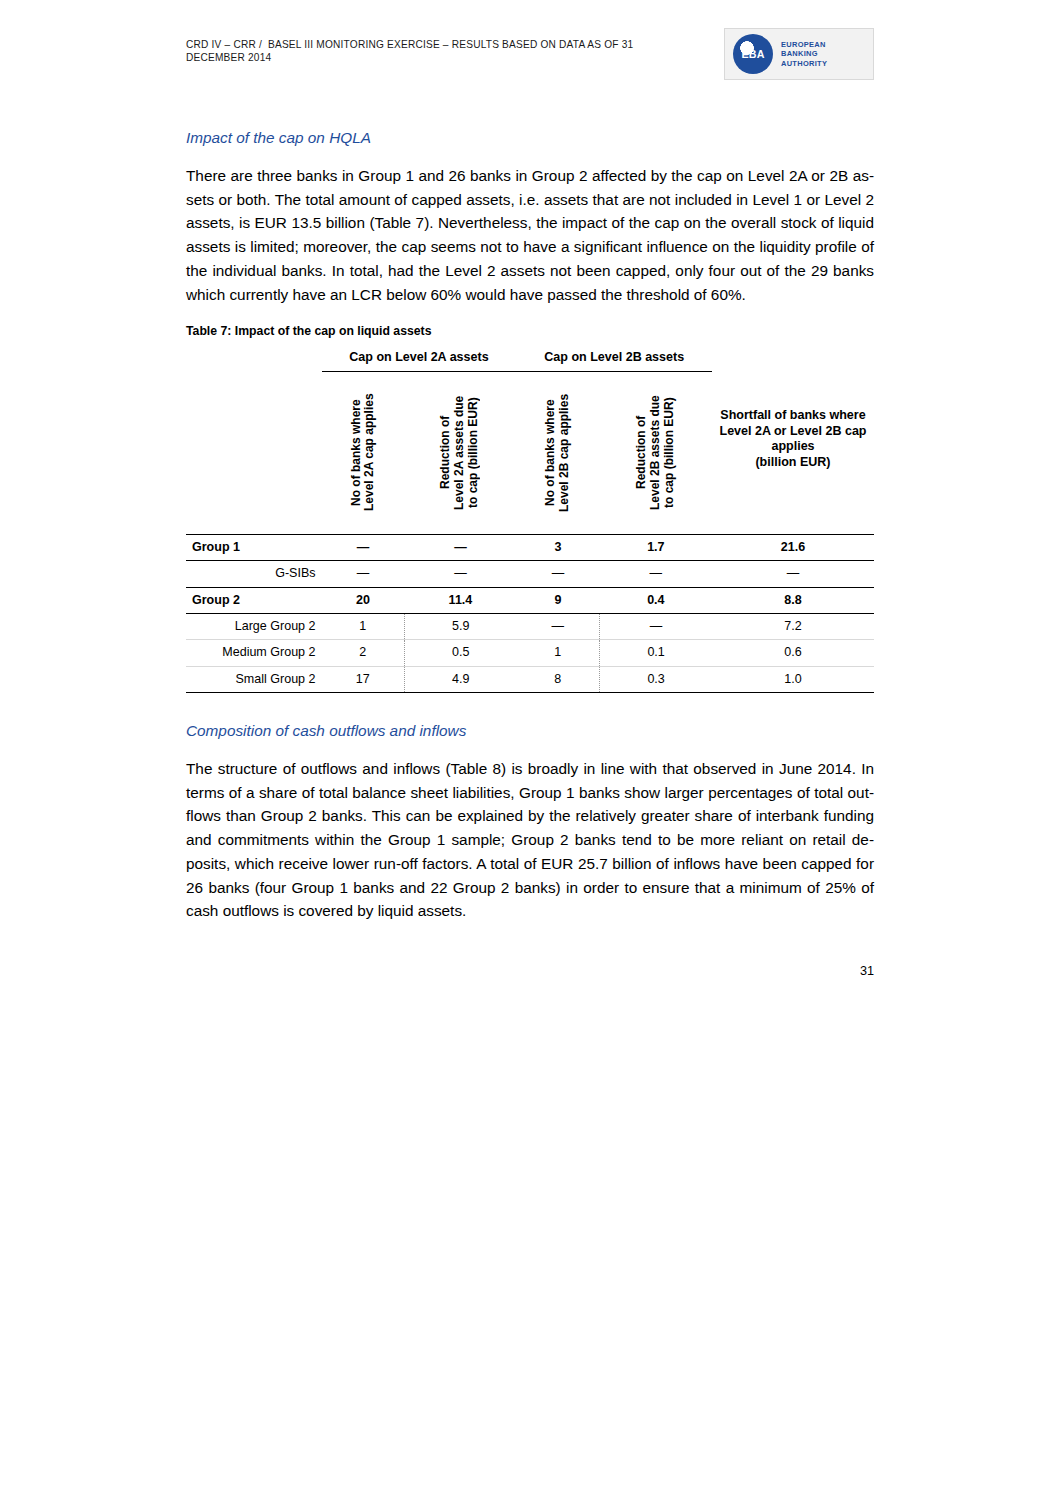CRD IV – CRR / Basel III monitoring exercise – results based on data as of 31 December 2014
European
Banking
Authority
Impact of the cap on HQLA
There are three banks in Group 1 and 26 banks in Group 2 affected by the cap on Level 2A or 2B assets or both. The total amount of capped assets, i.e. assets that are not included in Level 1 or Level 2 assets, is EUR 13.5 billion (Table 7). Nevertheless, the impact of the cap on the overall stock of liquid assets is limited; moreover, the cap seems not to have a significant influence on the liquidity profile of the individual banks. In total, had the Level 2 assets not been capped, only four out of the 29 banks which currently have an LCR below 60% would have passed the threshold of 60%.
Table 7: Impact of the cap on liquid assets
| | Cap on Level 2A assets | Cap on Level 2B assets | Shortfall of banks where Level 2A or Level 2B cap applies (billion EUR) |
| --- | --- | --- | --- |
| No of banks where Level 2A cap applies | Reduction of Level 2A assets due to cap (billion EUR) | No of banks where Level 2B cap applies | Reduction of Level 2B assets due to cap (billion EUR) |
| Group 1 | — | — | 3 | 1.7 | 21.6 |
| G-SIBs | — | — | — | — | — |
| Group 2 | 20 | 11.4 | 9 | 0.4 | 8.8 |
| Large Group 2 | 1 | 5.9 | — | — | 7.2 |
| Medium Group 2 | 2 | 0.5 | 1 | 0.1 | 0.6 |
| Small Group 2 | 17 | 4.9 | 8 | 0.3 | 1.0 |
Composition of cash outflows and inflows
The structure of outflows and inflows (Table 8) is broadly in line with that observed in June 2014. In terms of a share of total balance sheet liabilities, Group 1 banks show larger percentages of total outflows than Group 2 banks. This can be explained by the relatively greater share of interbank funding and commitments within the Group 1 sample; Group 2 banks tend to be more reliant on retail deposits, which receive lower run-off factors. A total of EUR 25.7 billion of inflows have been capped for 26 banks (four Group 1 banks and 22 Group 2 banks) in order to ensure that a minimum of 25% of cash outflows is covered by liquid assets.
31